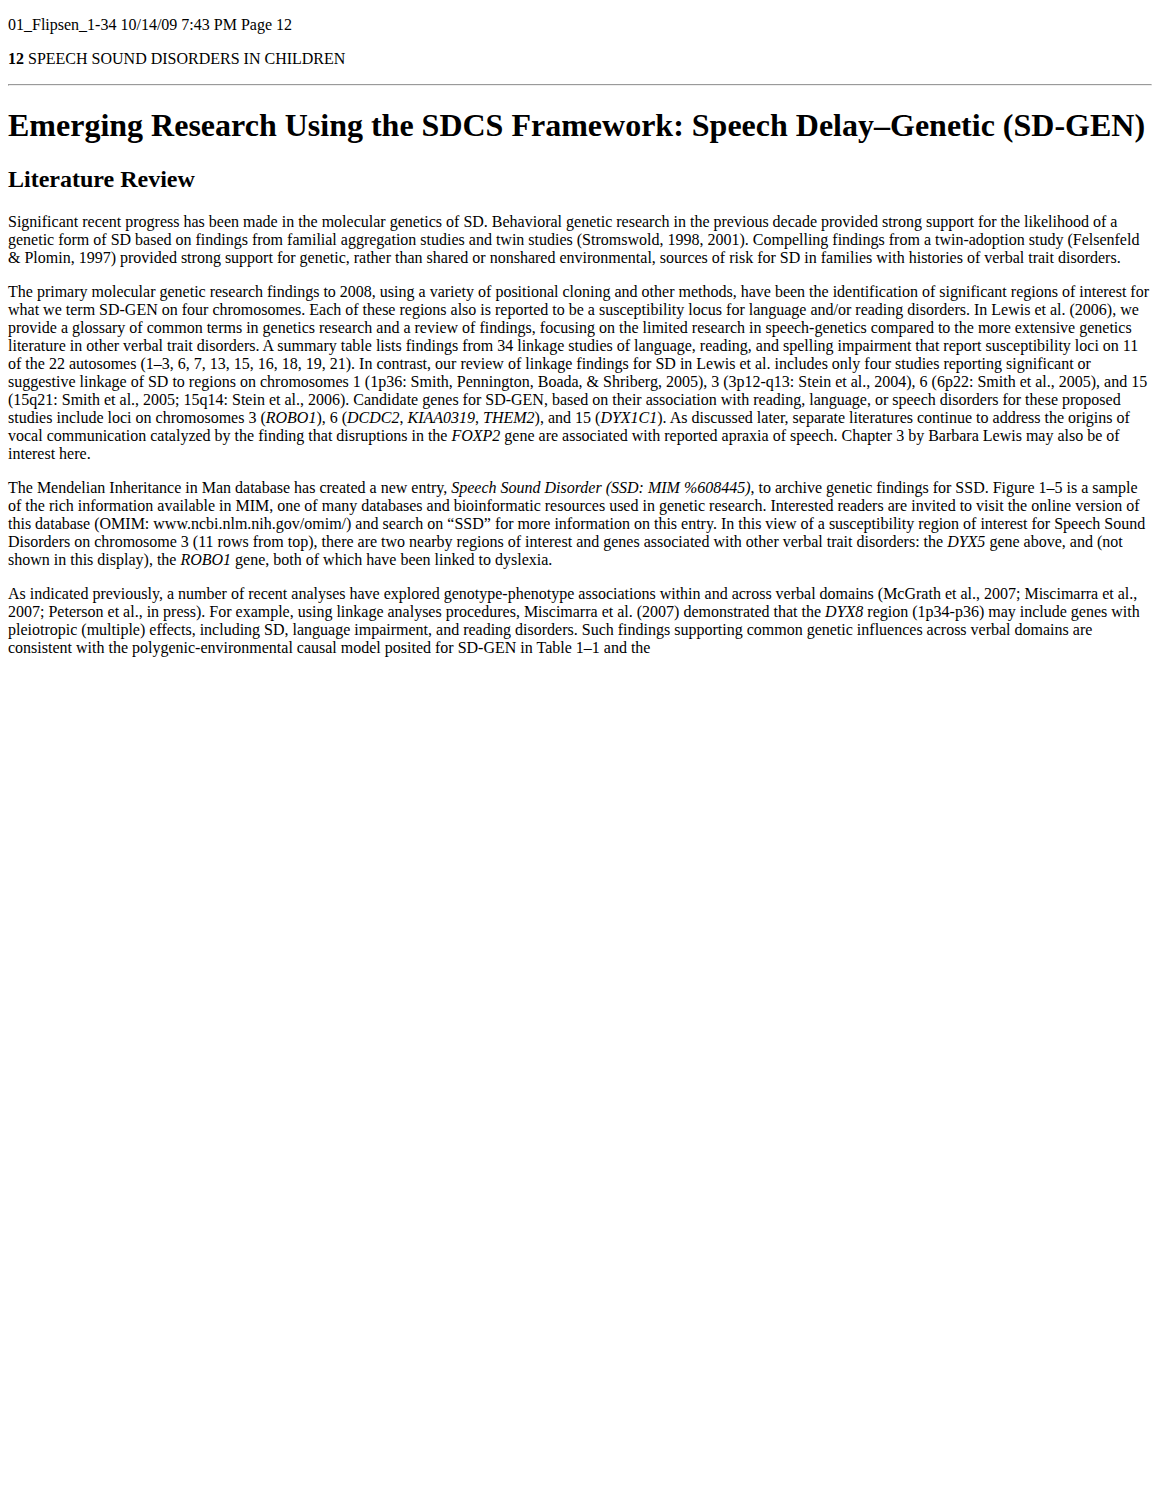01_Flipsen_1-34 10/14/09 7:43 PM Page 12
12 SPEECH SOUND DISORDERS IN CHILDREN
Emerging Research Using the SDCS Framework: Speech Delay–Genetic (SD-GEN)
Literature Review
Significant recent progress has been made in the molecular genetics of SD. Behavioral genetic research in the previous decade provided strong support for the likelihood of a genetic form of SD based on findings from familial aggregation studies and twin studies (Stromswold, 1998, 2001). Compelling findings from a twin-adoption study (Felsenfeld & Plomin, 1997) provided strong support for genetic, rather than shared or nonshared environmental, sources of risk for SD in families with histories of verbal trait disorders.
The primary molecular genetic research findings to 2008, using a variety of positional cloning and other methods, have been the identification of significant regions of interest for what we term SD-GEN on four chromosomes. Each of these regions also is reported to be a susceptibility locus for language and/or reading disorders. In Lewis et al. (2006), we provide a glossary of common terms in genetics research and a review of findings, focusing on the limited research in speech-genetics compared to the more extensive genetics literature in other verbal trait disorders. A summary table lists findings from 34 linkage studies of language, reading, and spelling impairment that report susceptibility loci on 11 of the 22 autosomes (1–3, 6, 7, 13, 15, 16, 18, 19, 21). In contrast, our review of linkage findings for SD in Lewis et al. includes only four studies reporting significant or suggestive linkage of SD to regions on chromosomes 1 (1p36: Smith, Pennington, Boada, & Shriberg, 2005), 3 (3p12-q13: Stein et al., 2004), 6 (6p22: Smith et al., 2005), and 15 (15q21: Smith et al., 2005; 15q14: Stein et al., 2006). Candidate genes for SD-GEN, based on their association with reading, language, or speech disorders for these proposed studies include loci on chromosomes 3 (ROBO1), 6 (DCDC2, KIAA0319, THEM2), and 15 (DYX1C1). As discussed later, separate literatures continue to address the origins of vocal communication catalyzed by the finding that disruptions in the FOXP2 gene are associated with reported apraxia of speech. Chapter 3 by Barbara Lewis may also be of interest here.
The Mendelian Inheritance in Man database has created a new entry, Speech Sound Disorder (SSD: MIM %608445), to archive genetic findings for SSD. Figure 1–5 is a sample of the rich information available in MIM, one of many databases and bioinformatic resources used in genetic research. Interested readers are invited to visit the online version of this database (OMIM: www.ncbi.nlm.nih.gov/omim/) and search on “SSD” for more information on this entry. In this view of a susceptibility region of interest for Speech Sound Disorders on chromosome 3 (11 rows from top), there are two nearby regions of interest and genes associated with other verbal trait disorders: the DYX5 gene above, and (not shown in this display), the ROBO1 gene, both of which have been linked to dyslexia.
As indicated previously, a number of recent analyses have explored genotype-phenotype associations within and across verbal domains (McGrath et al., 2007; Miscimarra et al., 2007; Peterson et al., in press). For example, using linkage analyses procedures, Miscimarra et al. (2007) demonstrated that the DYX8 region (1p34-p36) may include genes with pleiotropic (multiple) effects, including SD, language impairment, and reading disorders. Such findings supporting common genetic influences across verbal domains are consistent with the polygenic-environmental causal model posited for SD-GEN in Table 1–1 and the